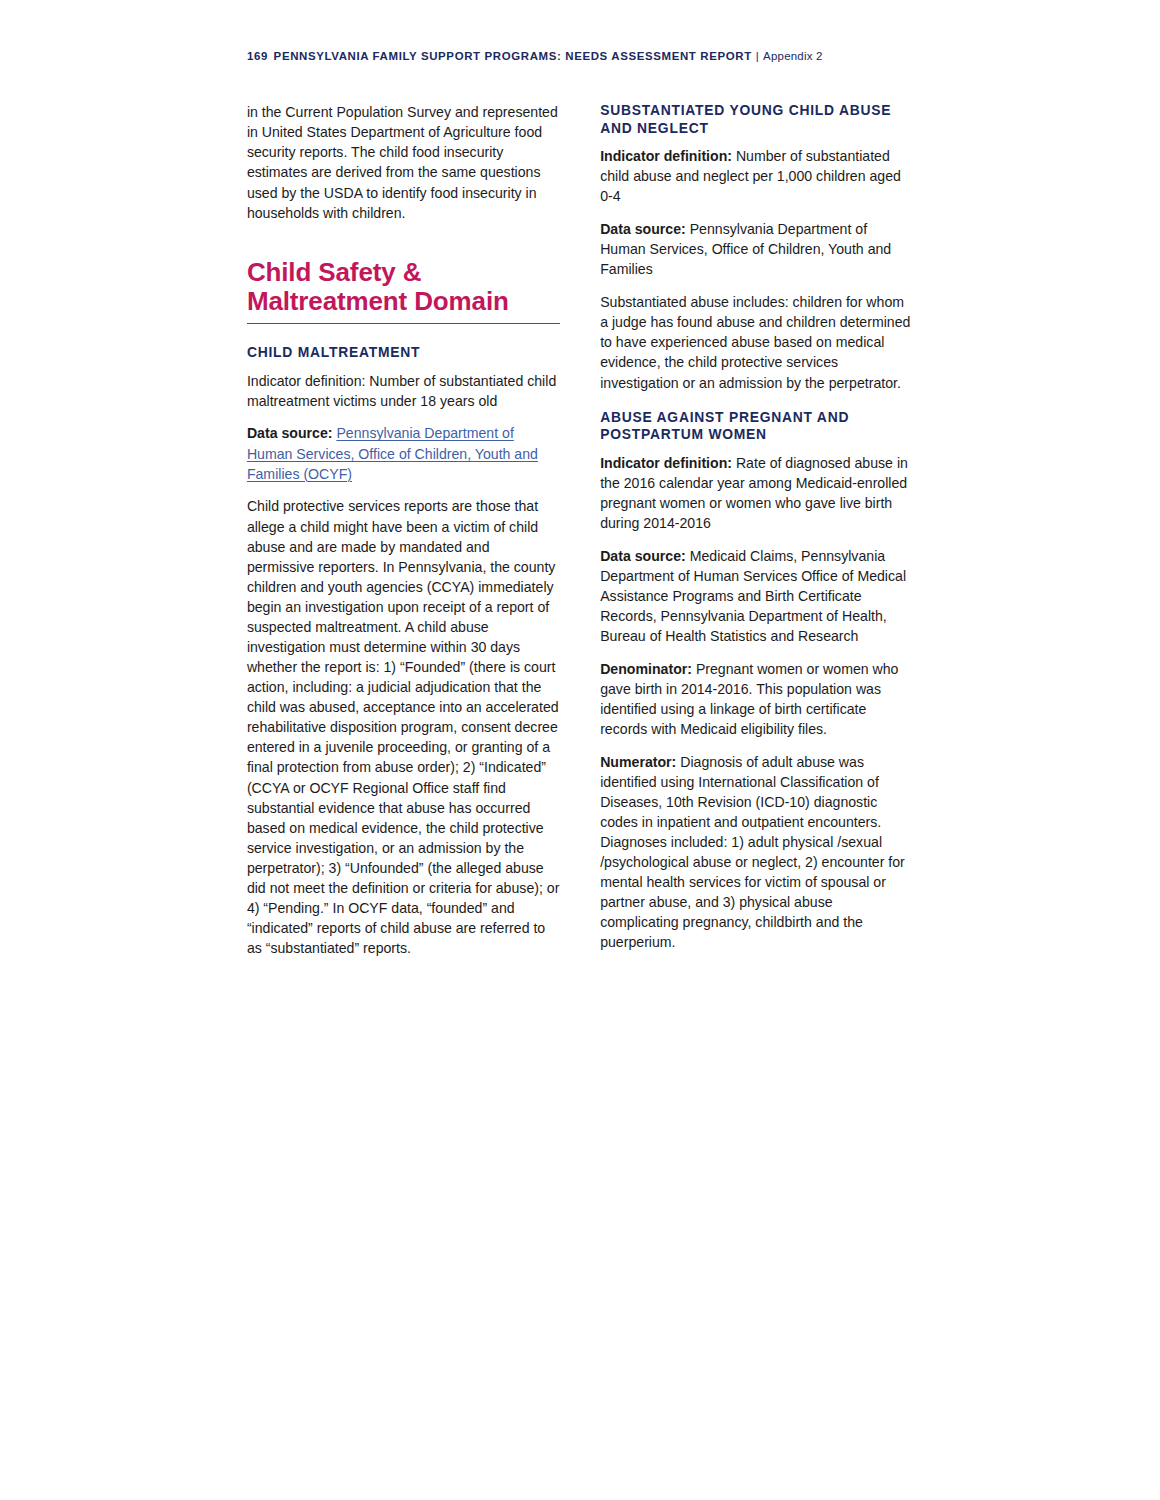169 Pennsylvania Family Support Programs: Needs Assessment Report | Appendix 2
in the Current Population Survey and represented in United States Department of Agriculture food security reports. The child food insecurity estimates are derived from the same questions used by the USDA to identify food insecurity in households with children.
Child Safety & Maltreatment Domain
Child Maltreatment
Indicator definition: Number of substantiated child maltreatment victims under 18 years old
Data source: Pennsylvania Department of Human Services, Office of Children, Youth and Families (OCYF)
Child protective services reports are those that allege a child might have been a victim of child abuse and are made by mandated and permissive reporters. In Pennsylvania, the county children and youth agencies (CCYA) immediately begin an investigation upon receipt of a report of suspected maltreatment. A child abuse investigation must determine within 30 days whether the report is: 1) “Founded” (there is court action, including: a judicial adjudication that the child was abused, acceptance into an accelerated rehabilitative disposition program, consent decree entered in a juvenile proceeding, or granting of a final protection from abuse order); 2) “Indicated” (CCYA or OCYF Regional Office staff find substantial evidence that abuse has occurred based on medical evidence, the child protective service investigation, or an admission by the perpetrator); 3) “Unfounded” (the alleged abuse did not meet the definition or criteria for abuse); or 4) “Pending.” In OCYF data, “founded” and “indicated” reports of child abuse are referred to as “substantiated” reports.
Substantiated Young Child Abuse and Neglect
Indicator definition: Number of substantiated child abuse and neglect per 1,000 children aged 0-4
Data source: Pennsylvania Department of Human Services, Office of Children, Youth and Families
Substantiated abuse includes: children for whom a judge has found abuse and children determined to have experienced abuse based on medical evidence, the child protective services investigation or an admission by the perpetrator.
Abuse Against Pregnant and Postpartum Women
Indicator definition: Rate of diagnosed abuse in the 2016 calendar year among Medicaid-enrolled pregnant women or women who gave live birth during 2014-2016
Data source: Medicaid Claims, Pennsylvania Department of Human Services Office of Medical Assistance Programs and Birth Certificate Records, Pennsylvania Department of Health, Bureau of Health Statistics and Research
Denominator: Pregnant women or women who gave birth in 2014-2016. This population was identified using a linkage of birth certificate records with Medicaid eligibility files.
Numerator: Diagnosis of adult abuse was identified using International Classification of Diseases, 10th Revision (ICD-10) diagnostic codes in inpatient and outpatient encounters. Diagnoses included: 1) adult physical /sexual /psychological abuse or neglect, 2) encounter for mental health services for victim of spousal or partner abuse, and 3) physical abuse complicating pregnancy, childbirth and the puerperium.